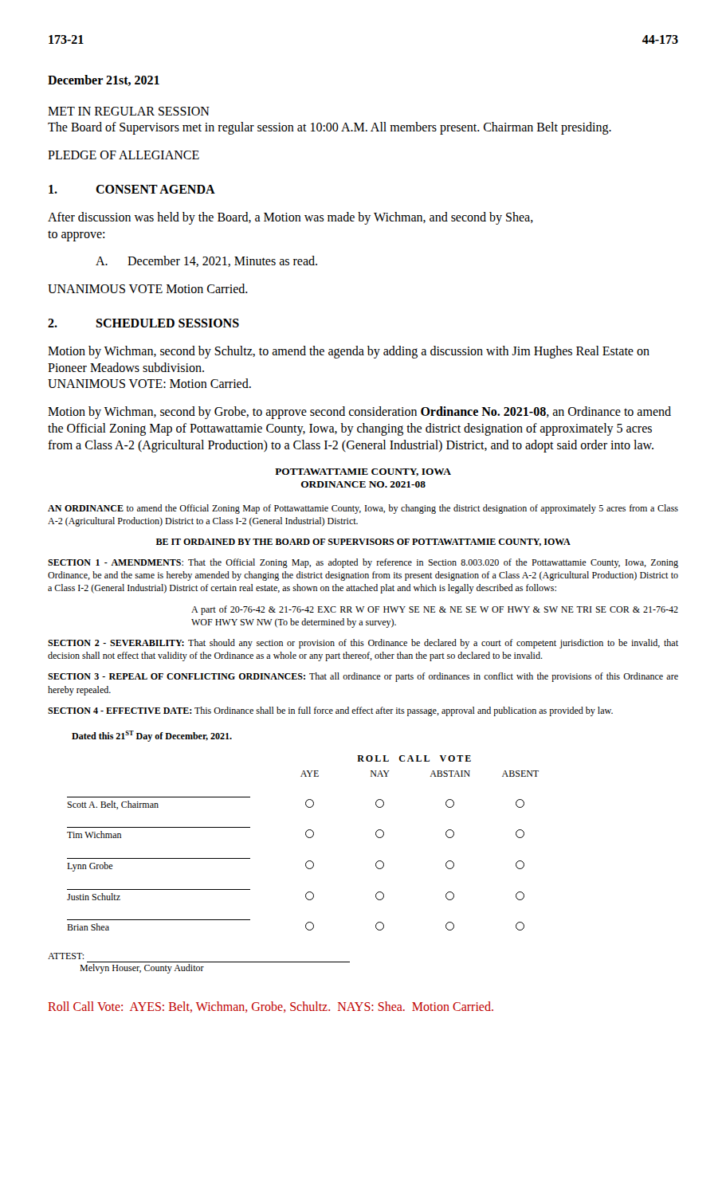173-21 44-173
December 21st, 2021
MET IN REGULAR SESSION
The Board of Supervisors met in regular session at 10:00 A.M. All members present. Chairman Belt presiding.
PLEDGE OF ALLEGIANCE
1. CONSENT AGENDA
After discussion was held by the Board, a Motion was made by Wichman, and second by Shea,
to approve:
A. December 14, 2021, Minutes as read.
UNANIMOUS VOTE Motion Carried.
2. SCHEDULED SESSIONS
Motion by Wichman, second by Schultz, to amend the agenda by adding a discussion with Jim Hughes Real Estate on Pioneer Meadows subdivision.
UNANIMOUS VOTE: Motion Carried.
Motion by Wichman, second by Grobe, to approve second consideration Ordinance No. 2021-08, an Ordinance to amend the Official Zoning Map of Pottawattamie County, Iowa, by changing the district designation of approximately 5 acres from a Class A-2 (Agricultural Production) to a Class I-2 (General Industrial) District, and to adopt said order into law.
POTTAWATTAMIE COUNTY, IOWA
ORDINANCE NO. 2021-08
AN ORDINANCE to amend the Official Zoning Map of Pottawattamie County, Iowa, by changing the district designation of approximately 5 acres from a Class A-2 (Agricultural Production) District to a Class I-2 (General Industrial) District.
BE IT ORDAINED BY THE BOARD OF SUPERVISORS OF POTTAWATTAMIE COUNTY, IOWA
SECTION 1 - AMENDMENTS: That the Official Zoning Map, as adopted by reference in Section 8.003.020 of the Pottawattamie County, Iowa, Zoning Ordinance, be and the same is hereby amended by changing the district designation from its present designation of a Class A-2 (Agricultural Production) District to a Class I-2 (General Industrial) District of certain real estate, as shown on the attached plat and which is legally described as follows:
A part of 20-76-42 & 21-76-42 EXC RR W OF HWY SE NE & NE SE W OF HWY & SW NE TRI SE COR & 21-76-42 WOF HWY SW NW (To be determined by a survey).
SECTION 2 - SEVERABILITY: That should any section or provision of this Ordinance be declared by a court of competent jurisdiction to be invalid, that decision shall not effect that validity of the Ordinance as a whole or any part thereof, other than the part so declared to be invalid.
SECTION 3 - REPEAL OF CONFLICTING ORDINANCES: That all ordinance or parts of ordinances in conflict with the provisions of this Ordinance are hereby repealed.
SECTION 4 - EFFECTIVE DATE: This Ordinance shall be in full force and effect after its passage, approval and publication as provided by law.
Dated this 21ST Day of December, 2021.
| | ROLL CALL VOTE |
| | AYE | NAY | ABSTAIN | ABSENT |
| Scott A. Belt, Chairman | | | | |
| Tim Wichman | | | | |
| Lynn Grobe | | | | |
| Justin Schultz | | | | |
| Brian Shea | | | | |
ATTEST:
Melvyn Houser, County Auditor
Roll Call Vote: AYES: Belt, Wichman, Grobe, Schultz. NAYS: Shea. Motion Carried.